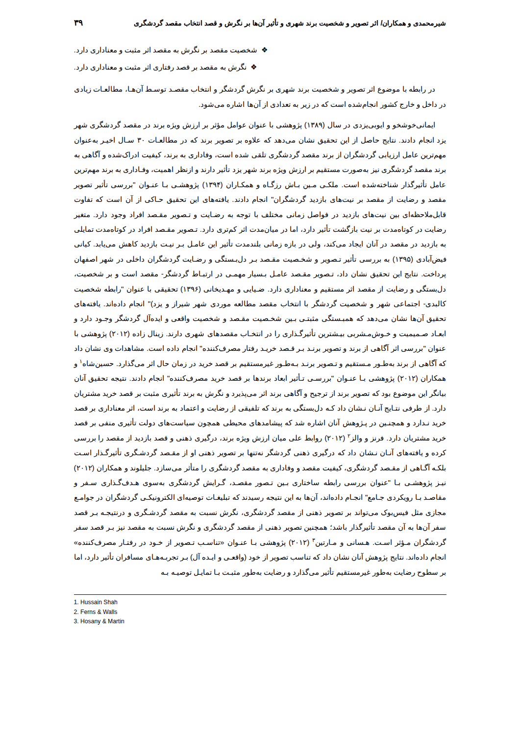شیرمحمدی و همکاران/ اثر تصویر و شخصیت برند شهری و تأثیر آن‌ها بر نگرش و قصد انتخاب مقصد گردشگری ۳۹
شخصیت مقصد بر نگرش به مقصد اثر مثبت و معناداری دارد.
نگرش به مقصد بر قصد رفتاری اثر مثبت و معناداری دارد.
در رابطه با موضوع اثر تصویر و شخصیت برند شهری بر نگرش گردشگر و انتخاب مقصـد توسـط آن‌هـا، مطالعـات زیادی در داخل و خارج کشور انجام‌شده است که در زیر به تعدادی از آن‌ها اشاره می‌شود.
ایمانی‌خوشخو و ایوبی‌یزدی در سال (۱۳۸۹) پژوهشی با عنوان عوامل مؤثر بر ارزش ویژه برند در مقصد گردشگری شهر یزد انجام دادند. نتایج حاصل از این تحقیق نشان می‌دهد که علاوه بر تصویر برند که در مطالعـات ۳۰ سـال اخیـر به‌عنوان مهم‌ترین عامل ارزیابی گردشگران از برند مقصد گردشگری تلقی شده است، وفاداری به برند، کیفیت ادراک‌شده و آگاهی به برند مقصد گردشگری نیز به‌صورت مستقیم بر ارزش ویژه برند شهر یزد تأثیر دارند و ازنظر اهمیت، وفـاداری به برند مهم‌ترین عامل تأثیرگذار شناخته‌شده است. ملکـی مـین بـاش رزگـاه و همکـاران (۱۳۹۴) پژوهشـی بـا عنـوان "بررسی تأثیر تصویر مقصد و رضایت از مقصد بر نیت‌های بازدید گردشگران" انجام دادند. یافته‌های این تحقیق حـاکی از آن است که تفاوت قابل‌ملاحظه‌ای بین نیت‌های بازدید در فواصل زمانی مختلف با توجه به رضـایت و تـصویر مقـصد افراد وجود دارد. متغیر رضایت در کوتاه‌مدت بر نیت بازگشت تأثیر دارد، اما در میان‌مدت اثر کم‌تری دارد. تـصویر مقـصد افراد در کوتاه‌مدت تمایلی به بازدید در مقصد در آنان ایجاد می‌کند، ولی در بازه زمانی بلندمدت تأثیر این عامـل بـر نیـت بازدید کاهش می‌یابد. کیانی فیض‌آبادی (۱۳۹۵) به بررسی تأثیر تـصویر و شخـصیت مقـصد بـر دل‌بـستگی و رضـایت گردشگران داخلی در شهر اصفهان پرداخت. نتایج این تحقیق نشان داد، تـصویر مقـصد عامـل بـسیار مهمـی در ارتبـاط گردشگر- مقصد است و بر شخصیت، دل‌بستگی و رضایت از مقصد اثر مستقیم و معناداری دارد. ضـیایی و مهـدیخانی (۱۳۹۶) تحقیقی با عنوان "رابطه شخصیت کالبدی- اجتماعی شهر و شخصیت گردشگر با انتخاب مقصد مطالعه موردی شهر شیراز و یزد)" انجام داده‌اند. یافته‌های تحقیق آن‌ها نشان می‌دهد که همبـستگی مثبتـی بـین شخـصیت مقـصد و شخصیت واقعی و ایده‌آل گردشگر وجـود دارد و ابعـاد صـمیمیت و خـوش‌مـشربی بیـشترین تأثیرگـذاری را در انتخـاب مقصدهای شهری دارند. زینال زاده (۲۰۱۲) پژوهشی با عنوان "بررسی اثر آگاهی از برند و تصویر برنـد بـر قـصد خریـد رفتار مصرف‌کننده" انجام داده است. مشاهدات وی نشان داد که آگاهی از برند به‌طـور مـستقیم و تـصویر برنـد بـه‌طـور غیرمستقیم بر قصد خرید در زمان حال اثر می‌گذارد. حسین‌شاه۱ و همکاران (۲۰۱۲) پژوهشی بـا عنـوان "بررسـی تـأثیر ابعاد برندها بر قصد خرید مصرف‌کننده" انجام دادند. نتیجه تحقیق آنان بیانگر این موضوع بود که تصویر برند از ترجیح و آگاهی برند اثر می‌پذیرد و نگرش به برند تأثیری مثبت بر قصد خرید مشتریان دارد. از طرفی نتـایج آنـان نـشان داد کـه دل‌بستگی به برند که تلفیقی از رضایت و اعتماد به برند است، اثر معناداری بر قصد خرید نـدارد و همچنـین در پـژوهش آنان اشاره شد که پیشامدهای محیطی همچون سیاست‌های دولت تأثیری منفی بر قصد خرید مشتریان دارد. فرنز و والز۲ (۲۰۱۲) روابط علی میان ارزش ویژه برند، درگیری ذهنی و قصد بازدید از مقصد را بررسی کرده و یافته‌های آنـان نـشان داد که درگیری ذهنی گردشگر نه‌تنها بر تصویر ذهنی او از مقـصد گردشـگری تأثیرگـذار اسـت بلکـه آگـاهی از مقـصد گردشگری، کیفیت مقصد و وفاداری به مقصد گردشگری را متأثر می‌سازد. جلیلوند و همکاران (۲۰۱۲) نیـز پژوهشـی بـا "عنوان بررسی رابطه ساختاری بـین تـصور مقصـد، گـرایش گردشگری به‌سوی هـدف‌گـذاری سـفر و مقاصـد بـا رویکردی جـامع" انجـام داده‌اند، آن‌ها به این نتیجه رسیدند که تبلیغـات توصیه‌ای الکترونیکـی گردشگران در جوامـع مجازی مثل فیس‌بوک می‌تواند بر تصویر ذهنی از مقصد گردشگری، نگرش نسبت به مقصد گردشـگری و درنتیجـه بـر قصد سفر آن‌ها به آن مقصد تأثیرگذار باشد؛ همچنین تصویر ذهنی از مقصد گردشگری و نگرش نسبت به مقصد نیز بـر قصد سفر گردشگران مـؤثر اسـت. هـسانی و مـارتین۳ (۲۰۱۲) پژوهشی بـا عنـوان «تناسـب تـصویر از خـود در رفتـار مصرف‌کننده» انجام داده‌اند. نتایج پژوهش آنان نشان داد که تناسب تصویر از خود (واقعـی و ایـده آل) بـر تجربـه‌هـای مسافران تأثیر دارد، اما بر سطوح رضایت به‌طور غیرمستقیم تأثیر می‌گذارد و رضایت به‌طور مثبـت بـا تمایـل توصیـه بـه
Hussain Shah
Ferns & Walls
Hosany & Martin